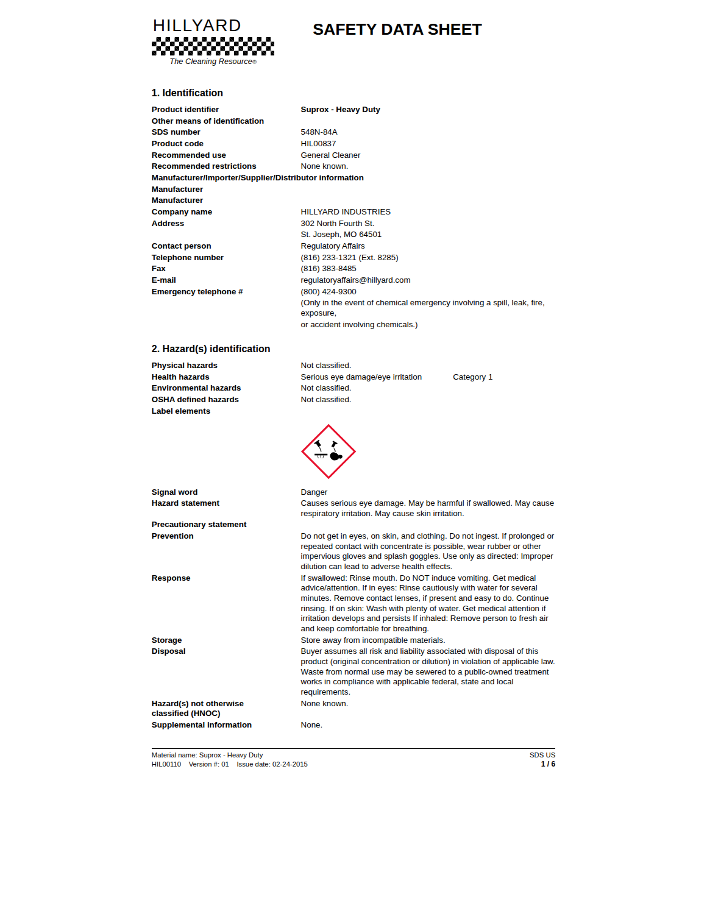HILLYARD
The Cleaning Resource®
SAFETY DATA SHEET
1. Identification
| Product identifier | Suprox - Heavy Duty |
| Other means of identification | |
| SDS number | 548N-84A |
| Product code | HIL00837 |
| Recommended use | General Cleaner |
| Recommended restrictions | None known. |
| Manufacturer/Importer/Supplier/Distributor information |
| Manufacturer | |
| Manufacturer | |
| Company name | HILLYARD INDUSTRIES |
| Address | 302 North Fourth St. |
| | St. Joseph, MO 64501 |
| Contact person | Regulatory Affairs |
| Telephone number | (816) 233-1321 (Ext. 8285) |
| Fax | (816) 383-8485 |
| E-mail | regulatoryaffairs@hillyard.com |
| Emergency telephone # | (800) 424-9300 |
| | (Only in the event of chemical emergency involving a spill, leak, fire, exposure, |
| | or accident involving chemicals.) |
2. Hazard(s) identification
| Physical hazards | Not classified. |
| Health hazards | Serious eye damage/eye irritation | Category 1 |
| Environmental hazards | Not classified. |
| OSHA defined hazards | Not classified. |
| Label elements | |
| Signal word | Danger |
| Hazard statement | Causes serious eye damage. May be harmful if swallowed. May cause respiratory irritation. May cause skin irritation. |
| Precautionary statement | |
| Prevention | Do not get in eyes, on skin, and clothing. Do not ingest. If prolonged or repeated contact with concentrate is possible, wear rubber or other impervious gloves and splash goggles. Use only as directed: Improper dilution can lead to adverse health effects. |
| Response | If swallowed: Rinse mouth. Do NOT induce vomiting. Get medical advice/attention. If in eyes: Rinse cautiously with water for several minutes. Remove contact lenses, if present and easy to do. Continue rinsing. If on skin: Wash with plenty of water. Get medical attention if irritation develops and persists If inhaled: Remove person to fresh air and keep comfortable for breathing. |
| Storage | Store away from incompatible materials. |
| Disposal | Buyer assumes all risk and liability associated with disposal of this product (original concentration or dilution) in violation of applicable law. Waste from normal use may be sewered to a public-owned treatment works in compliance with applicable federal, state and local requirements. |
| Hazard(s) not otherwise classified (HNOC) | None known. |
| Supplemental information | None. |
Material name: Suprox - Heavy Duty
HIL00110 Version #: 01 Issue date: 02-24-2015
SDS US
1 / 6